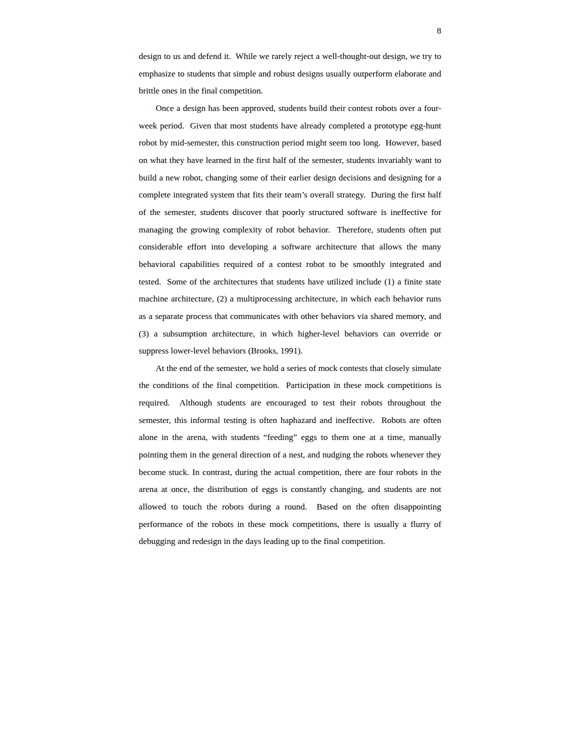8
design to us and defend it. While we rarely reject a well-thought-out design, we try to emphasize to students that simple and robust designs usually outperform elaborate and brittle ones in the final competition.
Once a design has been approved, students build their contest robots over a four-week period. Given that most students have already completed a prototype egg-hunt robot by mid-semester, this construction period might seem too long. However, based on what they have learned in the first half of the semester, students invariably want to build a new robot, changing some of their earlier design decisions and designing for a complete integrated system that fits their team’s overall strategy. During the first half of the semester, students discover that poorly structured software is ineffective for managing the growing complexity of robot behavior. Therefore, students often put considerable effort into developing a software architecture that allows the many behavioral capabilities required of a contest robot to be smoothly integrated and tested. Some of the architectures that students have utilized include (1) a finite state machine architecture, (2) a multiprocessing architecture, in which each behavior runs as a separate process that communicates with other behaviors via shared memory, and (3) a subsumption architecture, in which higher-level behaviors can override or suppress lower-level behaviors (Brooks, 1991).
At the end of the semester, we hold a series of mock contests that closely simulate the conditions of the final competition. Participation in these mock competitions is required. Although students are encouraged to test their robots throughout the semester, this informal testing is often haphazard and ineffective. Robots are often alone in the arena, with students “feeding” eggs to them one at a time, manually pointing them in the general direction of a nest, and nudging the robots whenever they become stuck. In contrast, during the actual competition, there are four robots in the arena at once, the distribution of eggs is constantly changing, and students are not allowed to touch the robots during a round. Based on the often disappointing performance of the robots in these mock competitions, there is usually a flurry of debugging and redesign in the days leading up to the final competition.